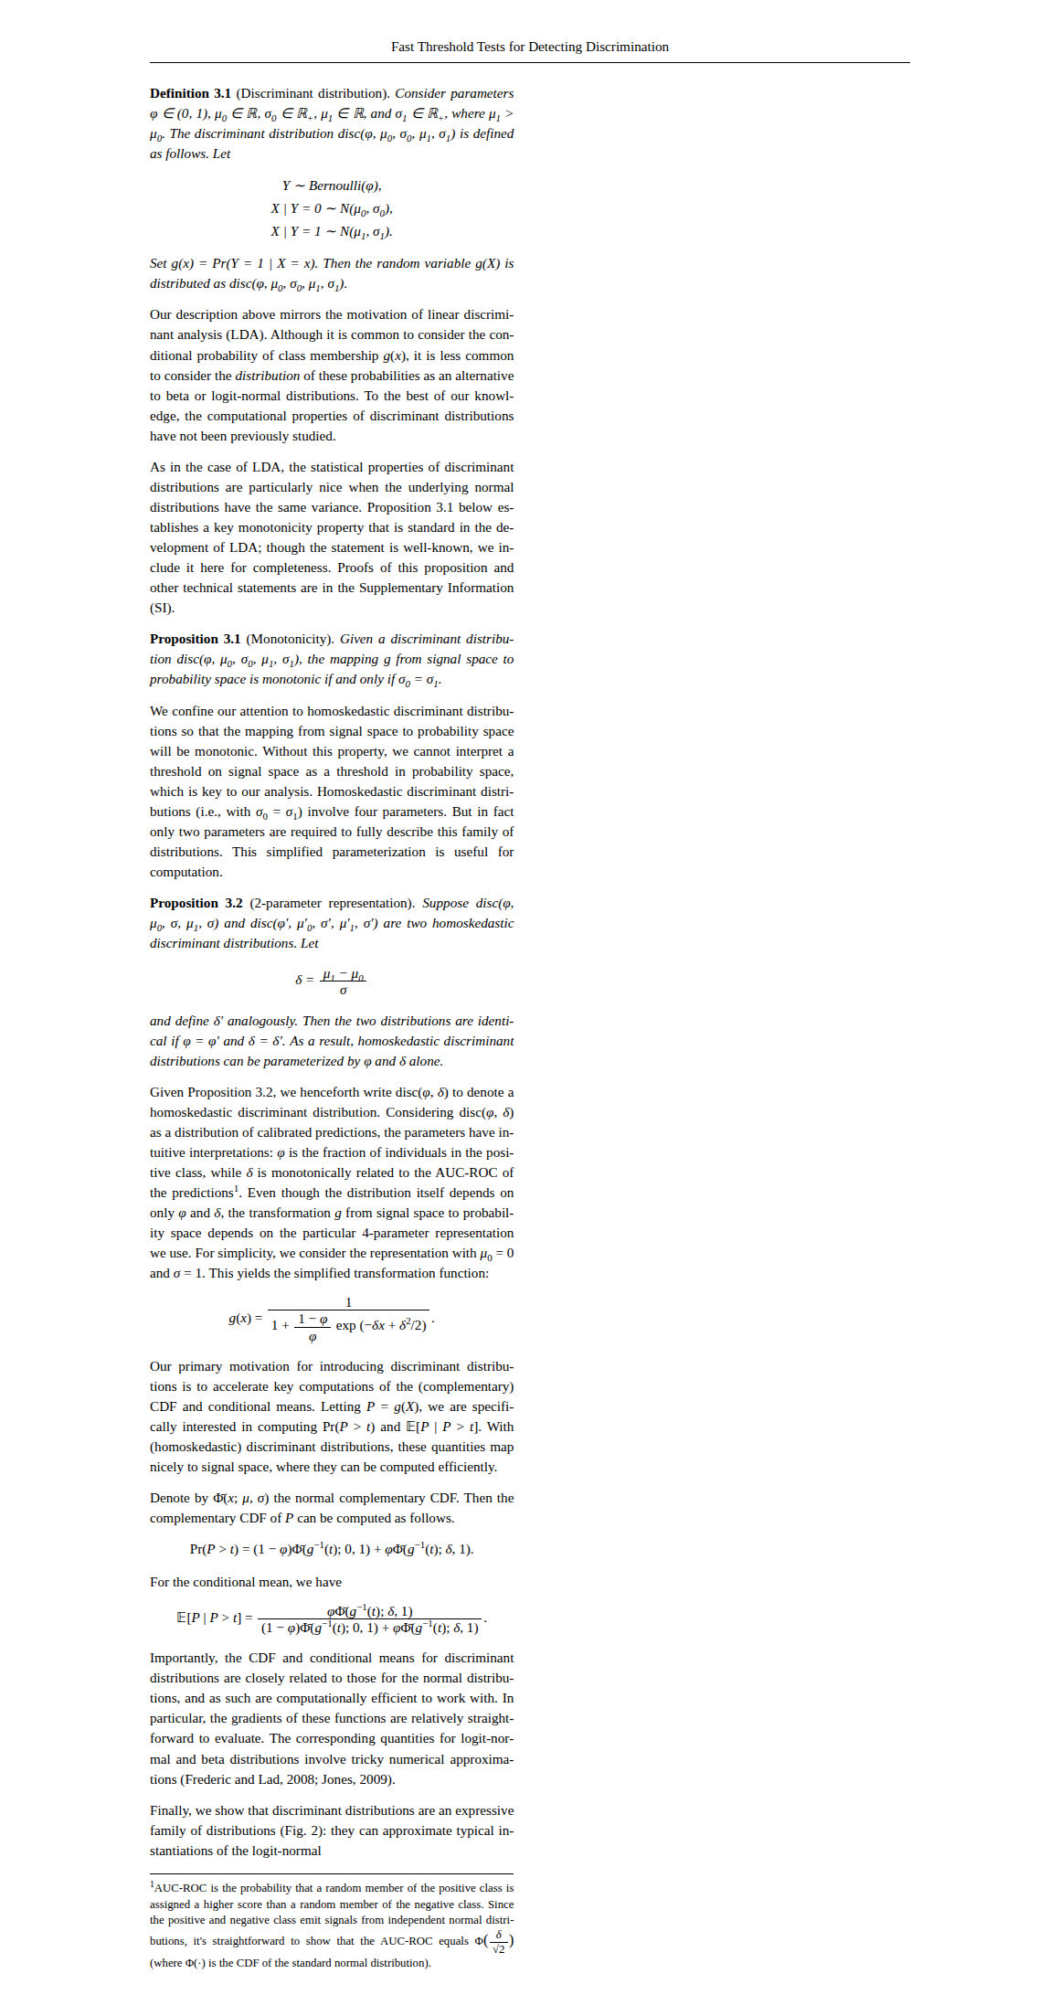Fast Threshold Tests for Detecting Discrimination
Definition 3.1 (Discriminant distribution). Consider parameters φ ∈ (0, 1), μ0 ∈ ℝ, σ0 ∈ ℝ+, μ1 ∈ ℝ, and σ1 ∈ ℝ+, where μ1 > μ0. The discriminant distribution disc(φ, μ0, σ0, μ1, σ1) is defined as follows. Let
Y ∼ Bernoulli(φ),
X | Y = 0 ∼ N(μ0, σ0),
X | Y = 1 ∼ N(μ1, σ1).
Set g(x) = Pr(Y = 1 | X = x). Then the random variable g(X) is distributed as disc(φ, μ0, σ0, μ1, σ1).
Our description above mirrors the motivation of linear discriminant analysis (LDA). Although it is common to consider the conditional probability of class membership g(x), it is less common to consider the distribution of these probabilities as an alternative to beta or logit-normal distributions. To the best of our knowledge, the computational properties of discriminant distributions have not been previously studied.
As in the case of LDA, the statistical properties of discriminant distributions are particularly nice when the underlying normal distributions have the same variance. Proposition 3.1 below establishes a key monotonicity property that is standard in the development of LDA; though the statement is well-known, we include it here for completeness. Proofs of this proposition and other technical statements are in the Supplementary Information (SI).
Proposition 3.1 (Monotonicity). Given a discriminant distribution disc(φ, μ0, σ0, μ1, σ1), the mapping g from signal space to probability space is monotonic if and only if σ0 = σ1.
We confine our attention to homoskedastic discriminant distributions so that the mapping from signal space to probability space will be monotonic. Without this property, we cannot interpret a threshold on signal space as a threshold in probability space, which is key to our analysis. Homoskedastic discriminant distributions (i.e., with σ0 = σ1) involve four parameters. But in fact only two parameters are required to fully describe this family of distributions. This simplified parameterization is useful for computation.
Proposition 3.2 (2-parameter representation). Suppose disc(φ, μ0, σ, μ1, σ) and disc(φ′, μ′0, σ′, μ′1, σ′) are two homoskedastic discriminant distributions. Let
δ = μ1 − μ0 σ
and define δ′ analogously. Then the two distributions are identical if φ = φ′ and δ = δ′. As a result, homoskedastic discriminant distributions can be parameterized by φ and δ alone.
Given Proposition 3.2, we henceforth write disc(φ, δ) to denote a homoskedastic discriminant distribution. Considering disc(φ, δ) as a distribution of calibrated predictions, the parameters have intuitive interpretations: φ is the fraction of individuals in the positive class, while δ is monotonically related to the AUC-ROC of the predictions1. Even though the distribution itself depends on only φ and δ, the transformation g from signal space to probability space depends on the particular 4-parameter representation we use. For simplicity, we consider the representation with μ0 = 0 and σ = 1. This yields the simplified transformation function:
g(x) = 1 1 + 1 − φ φ exp (−δx + δ2/2) .
Our primary motivation for introducing discriminant distributions is to accelerate key computations of the (complementary) CDF and conditional means. Letting P = g(X), we are specifically interested in computing Pr(P > t) and 𝔼[P | P > t]. With (homoskedastic) discriminant distributions, these quantities map nicely to signal space, where they can be computed efficiently.
Denote by Φ̄(x; μ, σ) the normal complementary CDF. Then the complementary CDF of P can be computed as follows.
Pr(P > t) = (1 − φ)Φ̄(g−1(t); 0, 1) + φ Φ̄(g−1(t); δ, 1).
For the conditional mean, we have
𝔼[P | P > t] = φ Φ̄(g−1(t); δ, 1) (1 − φ)Φ̄(g−1(t); 0, 1) + φ Φ̄(g−1(t); δ, 1) .
Importantly, the CDF and conditional means for discriminant distributions are closely related to those for the normal distributions, and as such are computationally efficient to work with. In particular, the gradients of these functions are relatively straightforward to evaluate. The corresponding quantities for logit-normal and beta distributions involve tricky numerical approximations (Frederic and Lad, 2008; Jones, 2009).
Finally, we show that discriminant distributions are an expressive family of distributions (Fig. 2): they can approximate typical instantiations of the logit-normal
1AUC-ROC is the probability that a random member of the positive class is assigned a higher score than a random member of the negative class. Since the positive and negative class emit signals from independent normal distributions, it's straightforward to show that the AUC-ROC equals Φ(δ√2) (where Φ(·) is the CDF of the standard normal distribution).